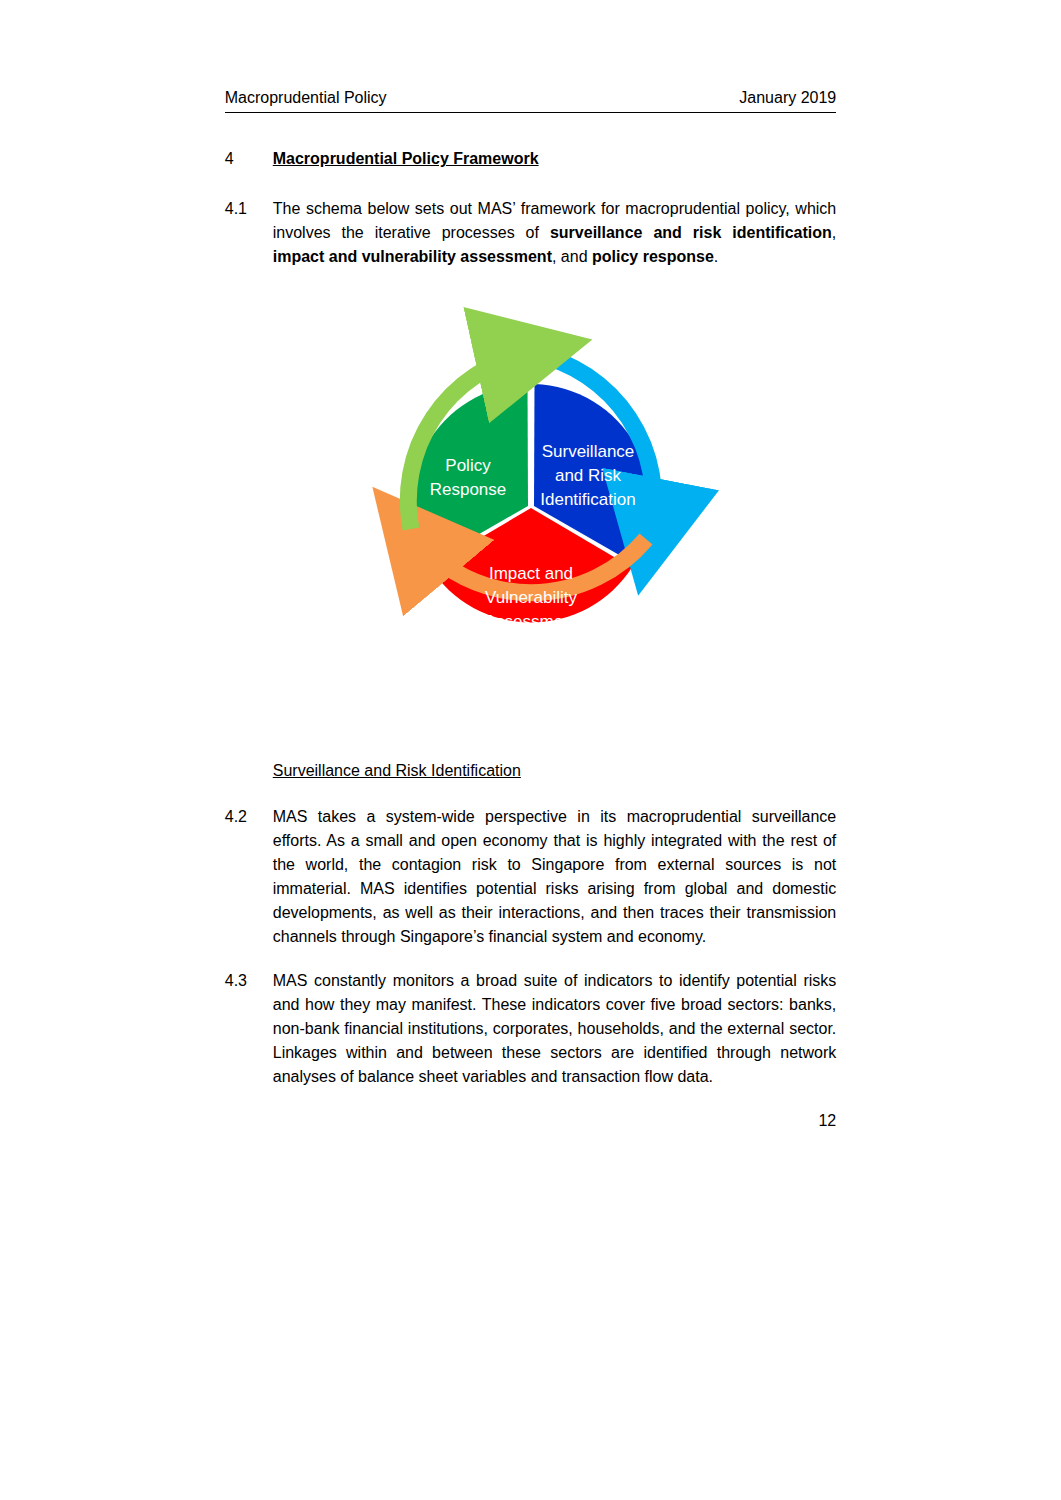Macroprudential Policy January 2019
4 Macroprudential Policy Framework
4.1 The schema below sets out MAS’ framework for macroprudential policy, which involves the iterative processes of surveillance and risk identification, impact and vulnerability assessment, and policy response.
Blue wedge: -90deg to 30deg (top-right) Surveillance and Risk Identification Impact and Vulnerability Assessment Policy Response
Surveillance and Risk Identification
4.2 MAS takes a system-wide perspective in its macroprudential surveillance efforts. As a small and open economy that is highly integrated with the rest of the world, the contagion risk to Singapore from external sources is not immaterial. MAS identifies potential risks arising from global and domestic developments, as well as their interactions, and then traces their transmission channels through Singapore’s financial system and economy.
4.3 MAS constantly monitors a broad suite of indicators to identify potential risks and how they may manifest. These indicators cover five broad sectors: banks, non-bank financial institutions, corporates, households, and the external sector. Linkages within and between these sectors are identified through network analyses of balance sheet variables and transaction flow data.
12